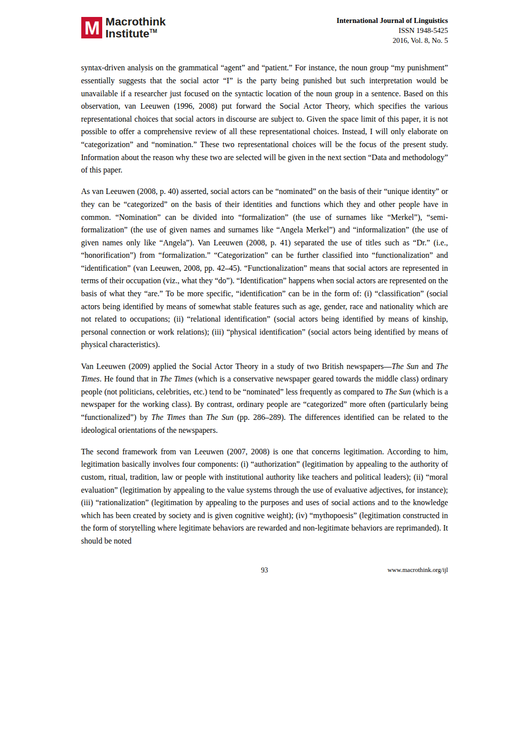M Macrothink
InstituteTM
International Journal of Linguistics
ISSN 1948-5425
2016, Vol. 8, No. 5
syntax-driven analysis on the grammatical “agent” and “patient.” For instance, the noun group “my punishment” essentially suggests that the social actor “I” is the party being punished but such interpretation would be unavailable if a researcher just focused on the syntactic location of the noun group in a sentence. Based on this observation, van Leeuwen (1996, 2008) put forward the Social Actor Theory, which specifies the various representational choices that social actors in discourse are subject to. Given the space limit of this paper, it is not possible to offer a comprehensive review of all these representational choices. Instead, I will only elaborate on “categorization” and “nomination.” These two representational choices will be the focus of the present study. Information about the reason why these two are selected will be given in the next section “Data and methodology” of this paper.
As van Leeuwen (2008, p. 40) asserted, social actors can be “nominated” on the basis of their “unique identity” or they can be “categorized” on the basis of their identities and functions which they and other people have in common. “Nomination” can be divided into “formalization” (the use of surnames like “Merkel”), “semi-formalization” (the use of given names and surnames like “Angela Merkel”) and “informalization” (the use of given names only like “Angela”). Van Leeuwen (2008, p. 41) separated the use of titles such as “Dr.” (i.e., “honorification”) from “formalization.” “Categorization” can be further classified into “functionalization” and “identification” (van Leeuwen, 2008, pp. 42–45). “Functionalization” means that social actors are represented in terms of their occupation (viz., what they “do”). “Identification” happens when social actors are represented on the basis of what they “are.” To be more specific, “identification” can be in the form of: (i) “classification” (social actors being identified by means of somewhat stable features such as age, gender, race and nationality which are not related to occupations; (ii) “relational identification” (social actors being identified by means of kinship, personal connection or work relations); (iii) “physical identification” (social actors being identified by means of physical characteristics).
Van Leeuwen (2009) applied the Social Actor Theory in a study of two British newspapers—The Sun and The Times. He found that in The Times (which is a conservative newspaper geared towards the middle class) ordinary people (not politicians, celebrities, etc.) tend to be “nominated” less frequently as compared to The Sun (which is a newspaper for the working class). By contrast, ordinary people are “categorized” more often (particularly being “functionalized”) by The Times than The Sun (pp. 286–289). The differences identified can be related to the ideological orientations of the newspapers.
The second framework from van Leeuwen (2007, 2008) is one that concerns legitimation. According to him, legitimation basically involves four components: (i) “authorization” (legitimation by appealing to the authority of custom, ritual, tradition, law or people with institutional authority like teachers and political leaders); (ii) “moral evaluation” (legitimation by appealing to the value systems through the use of evaluative adjectives, for instance); (iii) “rationalization” (legitimation by appealing to the purposes and uses of social actions and to the knowledge which has been created by society and is given cognitive weight); (iv) “mythopoesis” (legitimation constructed in the form of storytelling where legitimate behaviors are rewarded and non-legitimate behaviors are reprimanded). It should be noted
93 www.macrothink.org/ijl